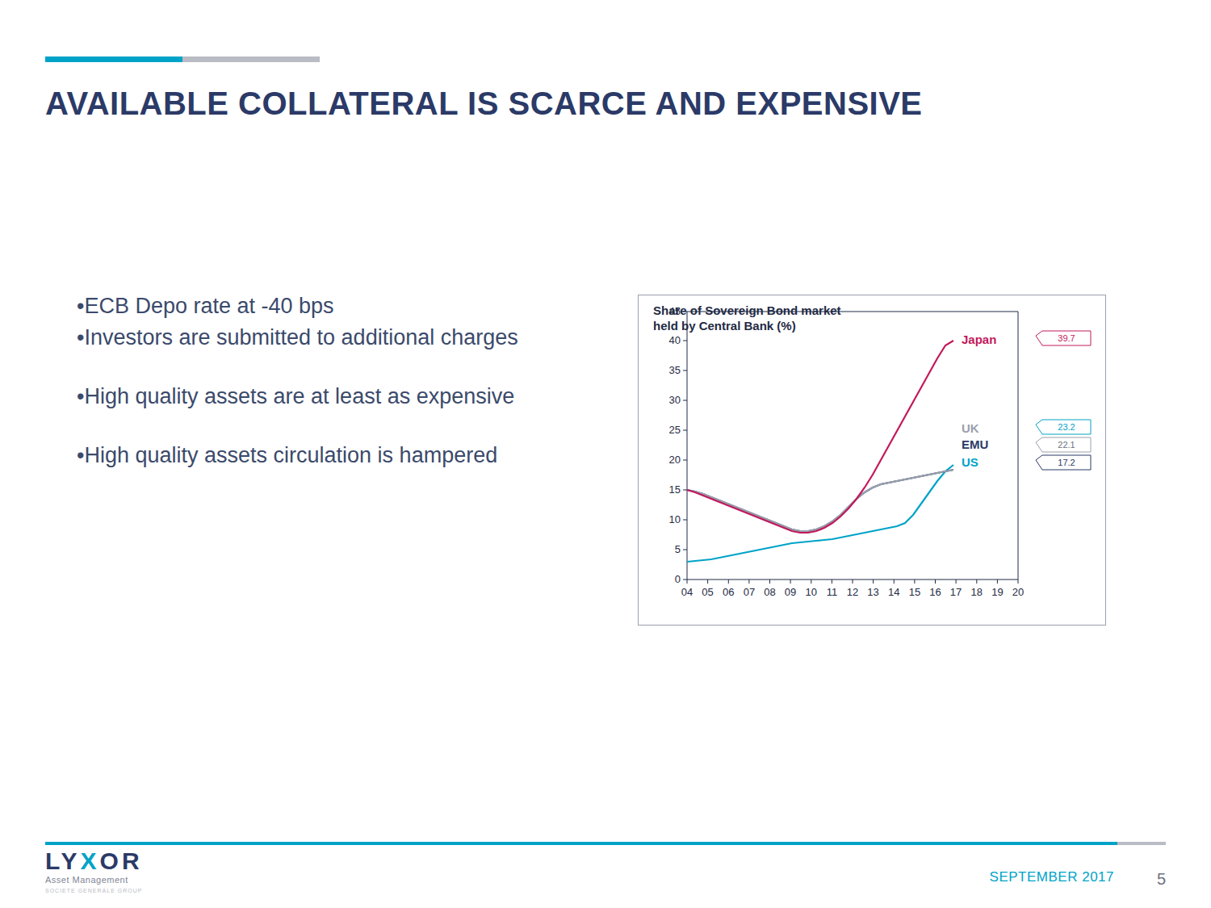AVAILABLE COLLATERAL IS SCARCE AND EXPENSIVE
•ECB Depo rate at -40 bps
•Investors are submitted to additional charges
•High quality assets are at least as expensive
•High quality assets circulation is hampered
Share of Sovereign Bond market
held by Central Bank (%)
0 5 10 15 20 25 30 35 40 45 04 05 06 07 08 09 10 11 12 13 14 15 16 17 18 19 20 Japan UK EMU US 39.7 23.2 22.1 17.2
LYXOR
Asset Management
SOCIETE GENERALE GROUP
SEPTEMBER 2017
5